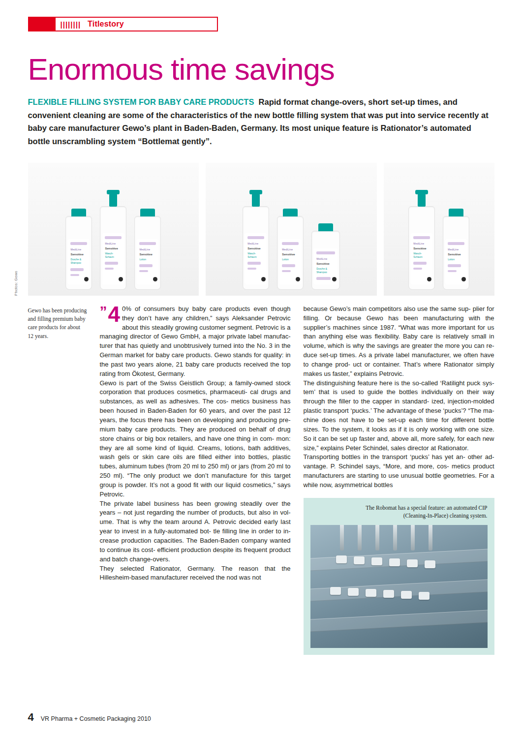|||||||| Titlestory
Enormous time savings
FLEXIBLE FILLING SYSTEM FOR BABY CARE PRODUCTS Rapid format change-overs, short set-up times, and convenient cleaning are some of the characteristics of the new bottle filling system that was put into service recently at baby care manufacturer Gewo’s plant in Baden-Baden, Germany. Its most unique feature is Rationator’s automated bottle unscrambling system “Bottlemat gently”.
Photos: Gewo
MediLine
Sensitive
Dusche & Shampoo
MediLine
Sensitive
Wasch-Schaum
MediLine
Sensitive
Lotion
MediLine
Sensitive
Wasch-Schaum
MediLine
Sensitive
Lotion
MediLine
Sensitive
Dusche & Shampoo
MediLine
Sensitive
Wasch-Schaum
MediLine
Sensitive
Lotion
Gewo has been producing and filling premium baby care products for about 12 years.
”40% of consumers buy baby care products even though they don’t have any children,” says Aleksander Petrovic about this steadily growing customer segment. Petrovic is a managing director of Gewo GmbH, a major private label manufacturer that has quietly and unobtrusively turned into the No. 3 in the German market for baby care products. Gewo stands for quality: in the past two years alone, 21 baby care products received the top rating from Ökotest, Germany.
Gewo is part of the Swiss Geistlich Group; a family-owned stock corporation that produces cosmetics, pharmaceuti- cal drugs and substances, as well as adhesives. The cos- metics business has been housed in Baden-Baden for 60 years, and over the past 12 years, the focus there has been on developing and producing premium baby care products. They are produced on behalf of drug store chains or big box retailers, and have one thing in com- mon: they are all some kind of liquid. Creams, lotions, bath additives, wash gels or skin care oils are filled either into bottles, plastic tubes, aluminum tubes (from 20 ml to 250 ml) or jars (from 20 ml to 250 ml). “The only product we don’t manufacture for this target group is powder. It’s not a good fit with our liquid cosmetics,” says Petrovic.
The private label business has been growing steadily over the years – not just regarding the number of products, but also in volume. That is why the team around A. Petrovic decided early last year to invest in a fully-automated bot- tle filling line in order to increase production capacities. The Baden-Baden company wanted to continue its cost- efficient production despite its frequent product and batch change-overs.
They selected Rationator, Germany. The reason that the Hillesheim-based manufacturer received the nod was not
because Gewo’s main competitors also use the same sup- plier for filling. Or because Gewo has been manufacturing with the supplier’s machines since 1987. “What was more important for us than anything else was flexibility. Baby care is relatively small in volume, which is why the savings are greater the more you can reduce set-up times. As a private label manufacturer, we often have to change prod- uct or container. That’s where Rationator simply makes us faster,” explains Petrovic.
The distinguishing feature here is the so-called ‘Ratilight puck system’ that is used to guide the bottles individually on their way through the filler to the capper in standard- ized, injection-molded plastic transport ‘pucks.’ The advantage of these ‘pucks’? “The machine does not have to be set-up each time for different bottle sizes. To the system, it looks as if it is only working with one size. So it can be set up faster and, above all, more safely, for each new size,” explains Peter Schindel, sales director at Rationator.
Transporting bottles in the transport ‘pucks’ has yet an- other advantage. P. Schindel says, “More, and more, cos- metics product manufacturers are starting to use unusual bottle geometries. For a while now, asymmetrical bottles
The Robomat has a special feature: an automated CIP
(Cleaning-In-Place) cleaning system.
Photos: Rationator/vr
4 VR Pharma + Cosmetic Packaging 2010